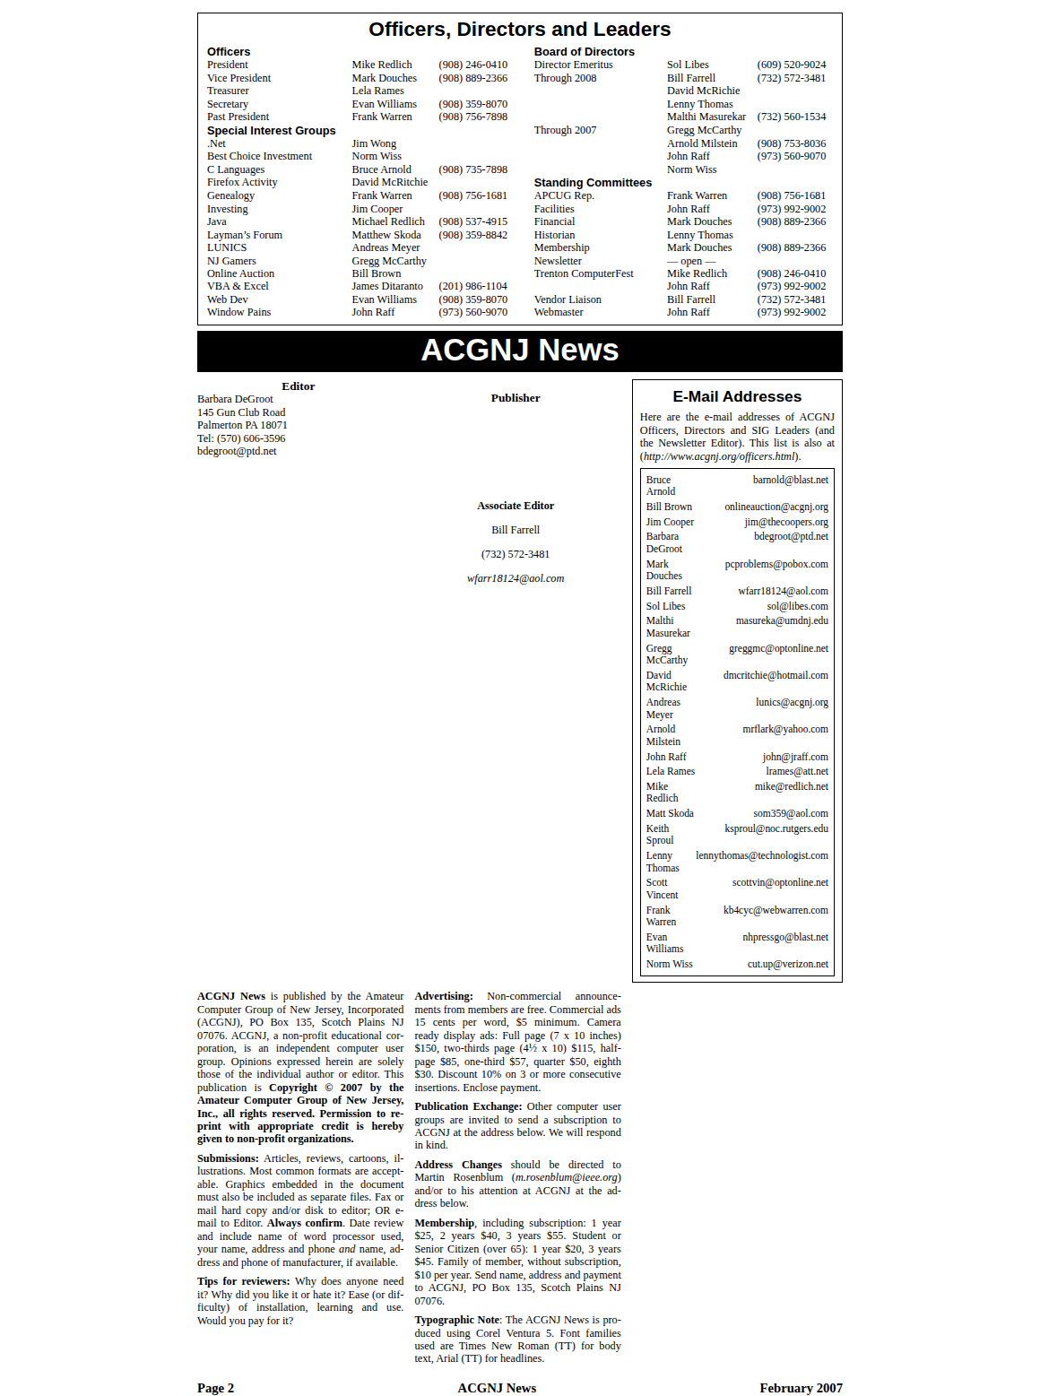Officers, Directors and Leaders
| Officers | | | | Board of Directors | | |
| President | Mike Redlich | (908) 246-0410 | | Director Emeritus | Sol Libes | (609) 520-9024 |
| Vice President | Mark Douches | (908) 889-2366 | | Through 2008 | Bill Farrell | (732) 572-3481 |
| Treasurer | Lela Rames | | | | David McRichie | |
| Secretary | Evan Williams | (908) 359-8070 | | | Lenny Thomas | |
| Past President | Frank Warren | (908) 756-7898 | | | Malthi Masurekar | (732) 560-1534 |
| Special Interest Groups | | | | Through 2007 | Gregg McCarthy | |
| .Net | Jim Wong | | | | Arnold Milstein | (908) 753-8036 |
| Best Choice Investment | Norm Wiss | | | | John Raff | (973) 560-9070 |
| C Languages | Bruce Arnold | (908) 735-7898 | | | Norm Wiss | |
| Firefox Activity | David McRitchie | | | Standing Committees | | |
| Genealogy | Frank Warren | (908) 756-1681 | | APCUG Rep. | Frank Warren | (908) 756-1681 |
| Investing | Jim Cooper | | | Facilities | John Raff | (973) 992-9002 |
| Java | Michael Redlich | (908) 537-4915 | | Financial | Mark Douches | (908) 889-2366 |
| Layman’s Forum | Matthew Skoda | (908) 359-8842 | | Historian | Lenny Thomas | |
| LUNICS | Andreas Meyer | | | Membership | Mark Douches | (908) 889-2366 |
| NJ Gamers | Gregg McCarthy | | | Newsletter | — open — | |
| Online Auction | Bill Brown | | | Trenton ComputerFest | Mike Redlich | (908) 246-0410 |
| VBA & Excel | James Ditaranto | (201) 986-1104 | | | John Raff | (973) 992-9002 |
| Web Dev | Evan Williams | (908) 359-8070 | | Vendor Liaison | Bill Farrell | (732) 572-3481 |
| Window Pains | John Raff | (973) 560-9070 | | Webmaster | John Raff | (973) 992-9002 |
ACGNJ News
Editor
Barbara DeGroot
145 Gun Club Road
Palmerton PA 18071
Tel: (570) 606-3596
bdegroot@ptd.net
Publisher
Associate Editor
Bill Farrell
(732) 572-3481
wfarr18124@aol.com
E-Mail Addresses
Here are the e-mail addresses of ACGNJ Officers, Directors and SIG Leaders (and the Newsletter Editor). This list is also at (http://www.acgnj.org/officers.html).
| Bruce Arnold | barnold@blast.net |
| Bill Brown | onlineauction@acgnj.org |
| Jim Cooper | jim@thecoopers.org |
| Barbara DeGroot | bdegroot@ptd.net |
| Mark Douches | pcproblems@pobox.com |
| Bill Farrell | wfarr18124@aol.com |
| Sol Libes | sol@libes.com |
| Malthi Masurekar | masureka@umdnj.edu |
| Gregg McCarthy | greggmc@optonline.net |
| David McRichie | dmcritchie@hotmail.com |
| Andreas Meyer | lunics@acgnj.org |
| Arnold Milstein | mrflark@yahoo.com |
| John Raff | john@jraff.com |
| Lela Rames | lrames@att.net |
| Mike Redlich | mike@redlich.net |
| Matt Skoda | som359@aol.com |
| Keith Sproul | ksproul@noc.rutgers.edu |
| Lenny Thomas | lennythomas@technologist.com |
| Scott Vincent | scottvin@optonline.net |
| Frank Warren | kb4cyc@webwarren.com |
| Evan Williams | nhpressgo@blast.net |
| Norm Wiss | cut.up@verizon.net |
ACGNJ News is published by the Amateur Computer Group of New Jersey, Incorporated (ACGNJ), PO Box 135, Scotch Plains NJ 07076. ACGNJ, a non-profit educational corporation, is an independent computer user group. Opinions expressed herein are solely those of the individual author or editor. This publication is Copyright © 2007 by the Amateur Computer Group of New Jersey, Inc., all rights reserved. Permission to reprint with appropriate credit is hereby given to non-profit organizations.
Submissions: Articles, reviews, cartoons, illustrations. Most common formats are acceptable. Graphics embedded in the document must also be included as separate files. Fax or mail hard copy and/or disk to editor; OR e-mail to Editor. Always confirm. Date review and include name of word processor used, your name, address and phone and name, address and phone of manufacturer, if available.
Tips for reviewers: Why does anyone need it? Why did you like it or hate it? Ease (or difficulty) of installation, learning and use. Would you pay for it?
Advertising: Non-commercial announcements from members are free. Commercial ads 15 cents per word, $5 minimum. Camera ready display ads: Full page (7 x 10 inches) $150, two-thirds page (4½ x 10) $115, half-page $85, one-third $57, quarter $50, eighth $30. Discount 10% on 3 or more consecutive insertions. Enclose payment.
Publication Exchange: Other computer user groups are invited to send a subscription to ACGNJ at the address below. We will respond in kind.
Address Changes should be directed to Martin Rosenblum (m.rosenblum@ieee.org) and/or to his attention at ACGNJ at the address below.
Membership, including subscription: 1 year $25, 2 years $40, 3 years $55. Student or Senior Citizen (over 65): 1 year $20, 3 years $45. Family of member, without subscription, $10 per year. Send name, address and payment to ACGNJ, PO Box 135, Scotch Plains NJ 07076.
Typographic Note: The ACGNJ News is produced using Corel Ventura 5. Font families used are Times New Roman (TT) for body text, Arial (TT) for headlines.
Page 2
ACGNJ News
February 2007